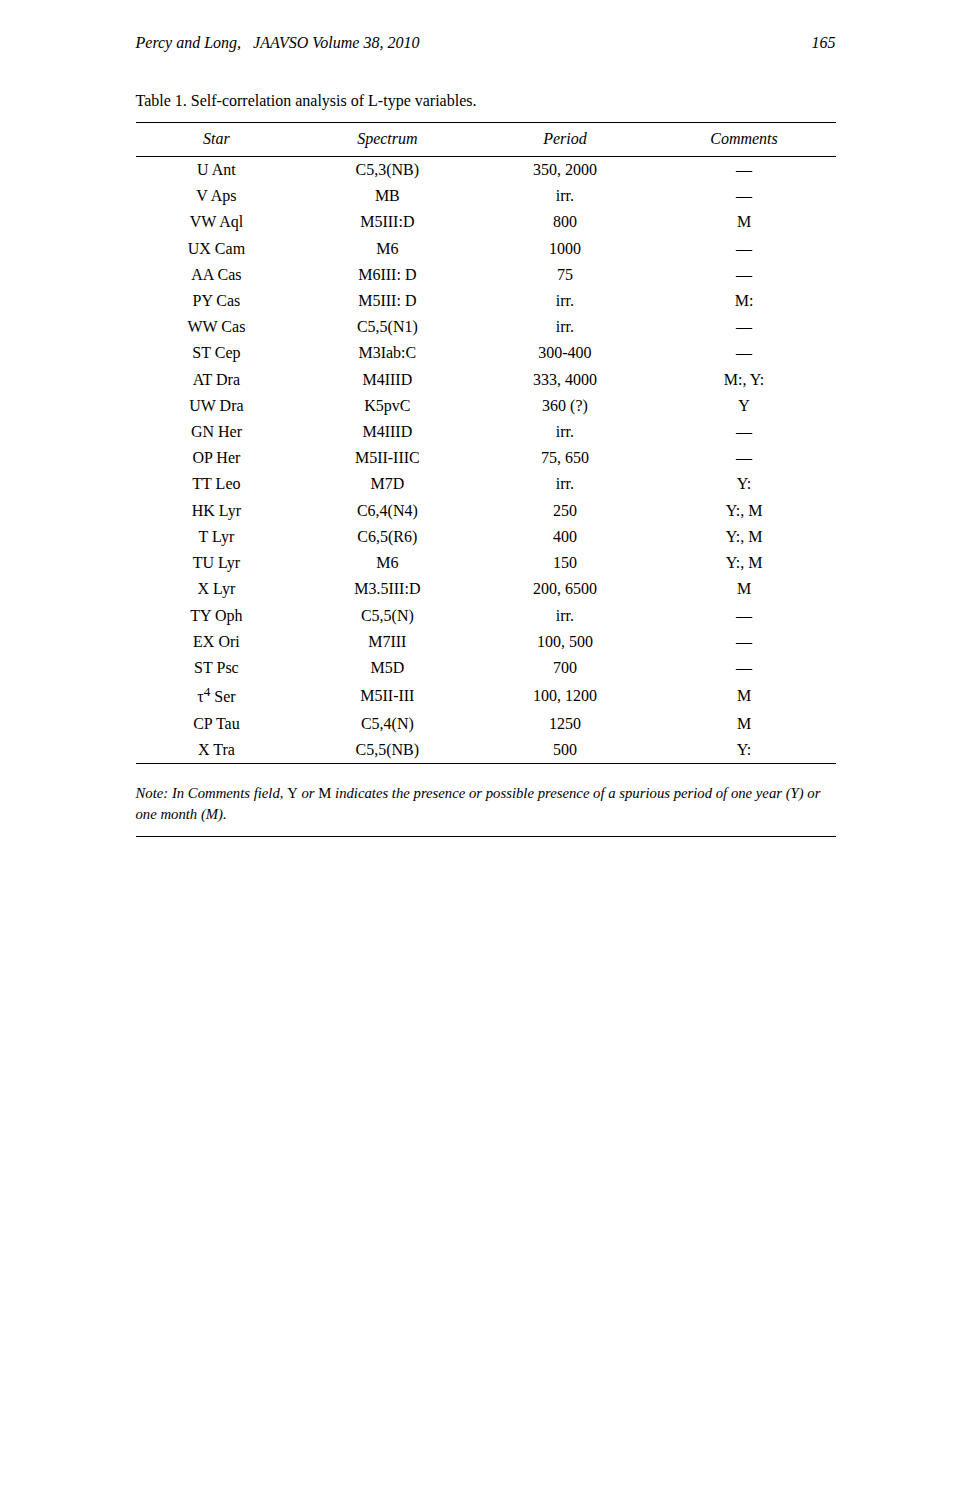Percy and Long, JAAVSO Volume 38, 2010 165
Table 1. Self-correlation analysis of L-type variables.
| Star | Spectrum | Period | Comments |
| --- | --- | --- | --- |
| U Ant | C5,3(NB) | 350, 2000 | — |
| V Aps | MB | irr. | — |
| VW Aql | M5III:D | 800 | M |
| UX Cam | M6 | 1000 | — |
| AA Cas | M6III: D | 75 | — |
| PY Cas | M5III: D | irr. | M: |
| WW Cas | C5,5(N1) | irr. | — |
| ST Cep | M3Iab:C | 300-400 | — |
| AT Dra | M4IIID | 333, 4000 | M:, Y: |
| UW Dra | K5pvC | 360 (?) | Y |
| GN Her | M4IIID | irr. | — |
| OP Her | M5II-IIIC | 75, 650 | — |
| TT Leo | M7D | irr. | Y: |
| HK Lyr | C6,4(N4) | 250 | Y:, M |
| T Lyr | C6,5(R6) | 400 | Y:, M |
| TU Lyr | M6 | 150 | Y:, M |
| X Lyr | M3.5III:D | 200, 6500 | M |
| TY Oph | C5,5(N) | irr. | — |
| EX Ori | M7III | 100, 500 | — |
| ST Psc | M5D | 700 | — |
| τ 4 Ser | M5II-III | 100, 1200 | M |
| CP Tau | C5,4(N) | 1250 | M |
| X Tra | C5,5(NB) | 500 | Y: |
Note: In Comments field, Y or M indicates the presence or possible presence of a spurious period of one year (Y) or one month (M).